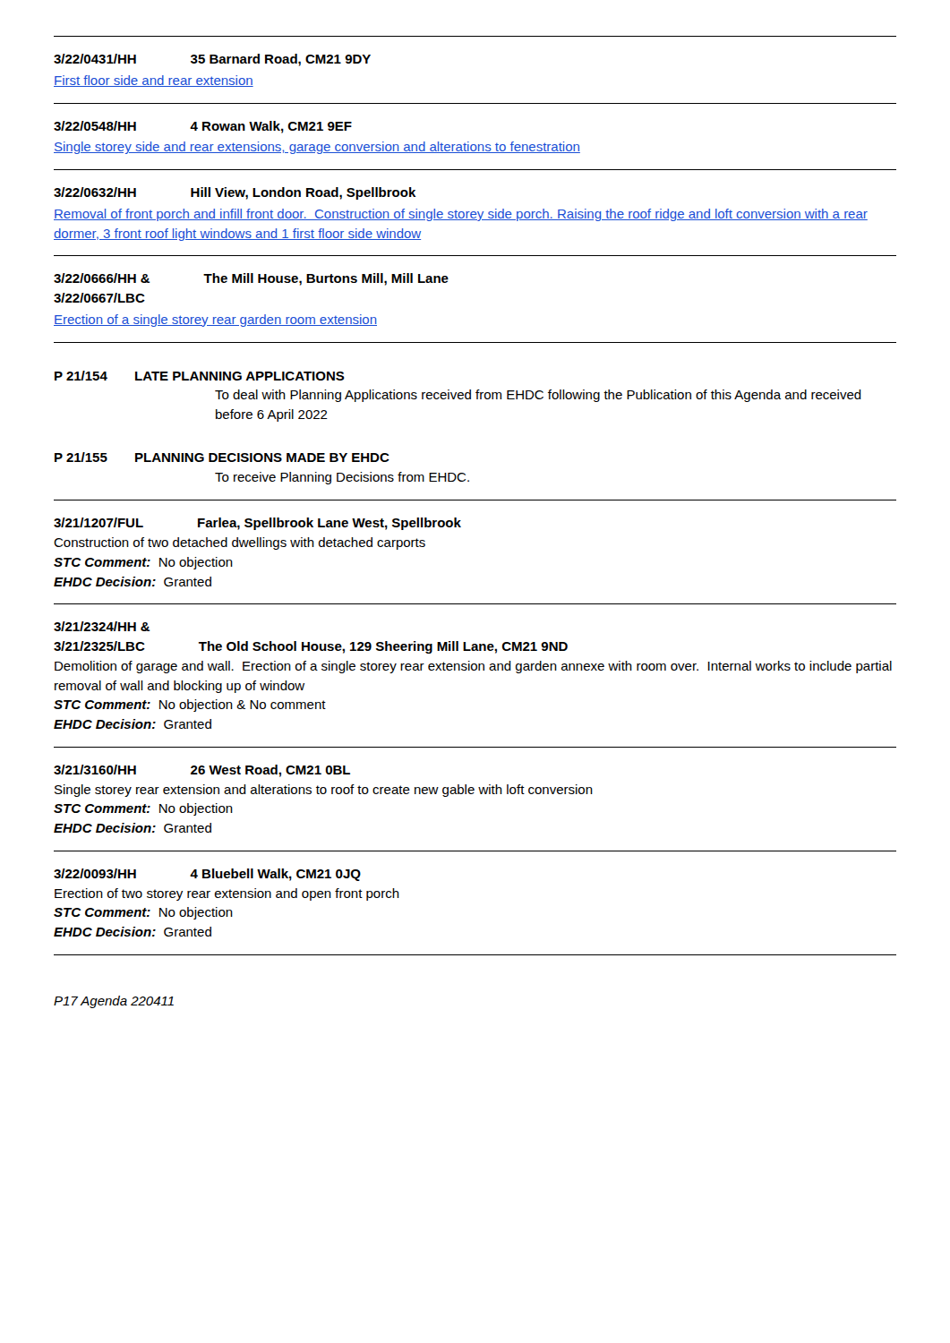3/22/0431/HH35 Barnard Road, CM21 9DY
First floor side and rear extension
3/22/0548/HH4 Rowan Walk, CM21 9EF
Single storey side and rear extensions, garage conversion and alterations to fenestration
3/22/0632/HHHill View, London Road, Spellbrook
Removal of front porch and infill front door. Construction of single storey side porch. Raising the roof ridge and loft conversion with a rear dormer, 3 front roof light windows and 1 first floor side window
3/22/0666/HH &The Mill House, Burtons Mill, Mill Lane
3/22/0667/LBC
Erection of a single storey rear garden room extension
P 21/154 LATE PLANNING APPLICATIONS
To deal with Planning Applications received from EHDC following the Publication of this Agenda and received before 6 April 2022
P 21/155 PLANNING DECISIONS MADE BY EHDC
To receive Planning Decisions from EHDC.
3/21/1207/FULFarlea, Spellbrook Lane West, Spellbrook
Construction of two detached dwellings with detached carports
STC Comment: No objection
EHDC Decision: Granted
3/21/2324/HH &
3/21/2325/LBCThe Old School House, 129 Sheering Mill Lane, CM21 9ND
Demolition of garage and wall. Erection of a single storey rear extension and garden annexe with room over. Internal works to include partial removal of wall and blocking up of window
STC Comment: No objection & No comment
EHDC Decision: Granted
3/21/3160/HH26 West Road, CM21 0BL
Single storey rear extension and alterations to roof to create new gable with loft conversion
STC Comment: No objection
EHDC Decision: Granted
3/22/0093/HH4 Bluebell Walk, CM21 0JQ
Erection of two storey rear extension and open front porch
STC Comment: No objection
EHDC Decision: Granted
P17 Agenda 220411